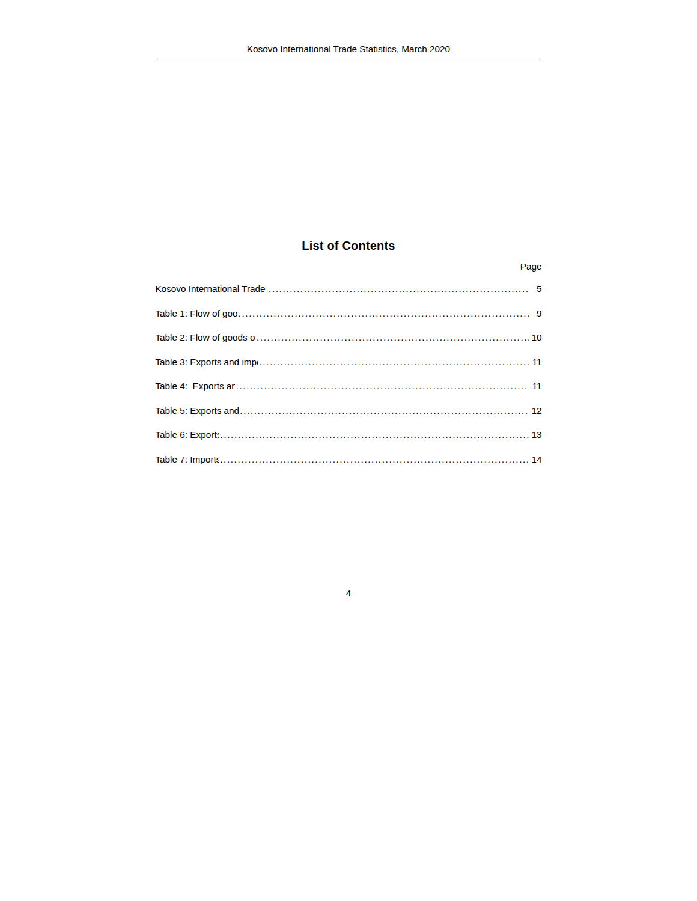Kosovo International Trade Statistics, March 2020
List of Contents
Page
Kosovo International Trade Statistics – Methodological notes .................................................................................................................................................................. 5
Table 1: Flow of goods of external trade .................................................................................................................................................................. 9
Table 2: Flow of goods of external trade, cumulative .................................................................................................................................................................. 10
Table 3: Exports and imports by statistical procedures .................................................................................................................................................................. 11
Table 4: Exports and imports by SITC .................................................................................................................................................................. 11
Table 5: Exports and imports by sections .................................................................................................................................................................. 12
Table 6: Exports by countries .................................................................................................................................................................. 13
Table 7: Imports by countries .................................................................................................................................................................. 14
4